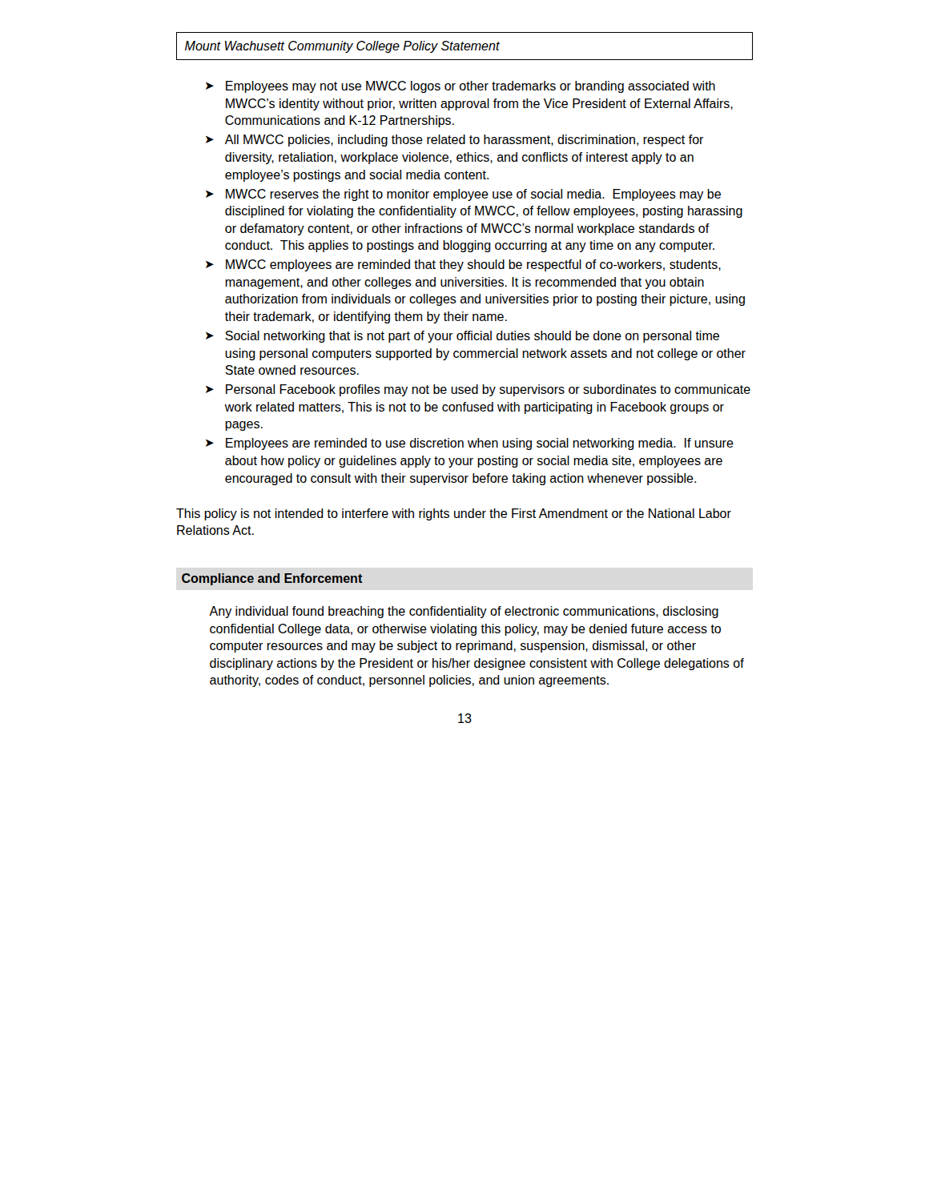Mount Wachusett Community College Policy Statement
Employees may not use MWCC logos or other trademarks or branding associated with MWCC’s identity without prior, written approval from the Vice President of External Affairs, Communications and K-12 Partnerships.
All MWCC policies, including those related to harassment, discrimination, respect for diversity, retaliation, workplace violence, ethics, and conflicts of interest apply to an employee’s postings and social media content.
MWCC reserves the right to monitor employee use of social media. Employees may be disciplined for violating the confidentiality of MWCC, of fellow employees, posting harassing or defamatory content, or other infractions of MWCC’s normal workplace standards of conduct. This applies to postings and blogging occurring at any time on any computer.
MWCC employees are reminded that they should be respectful of co-workers, students, management, and other colleges and universities. It is recommended that you obtain authorization from individuals or colleges and universities prior to posting their picture, using their trademark, or identifying them by their name.
Social networking that is not part of your official duties should be done on personal time using personal computers supported by commercial network assets and not college or other State owned resources.
Personal Facebook profiles may not be used by supervisors or subordinates to communicate work related matters, This is not to be confused with participating in Facebook groups or pages.
Employees are reminded to use discretion when using social networking media. If unsure about how policy or guidelines apply to your posting or social media site, employees are encouraged to consult with their supervisor before taking action whenever possible.
This policy is not intended to interfere with rights under the First Amendment or the National Labor Relations Act.
Compliance and Enforcement
Any individual found breaching the confidentiality of electronic communications, disclosing confidential College data, or otherwise violating this policy, may be denied future access to computer resources and may be subject to reprimand, suspension, dismissal, or other disciplinary actions by the President or his/her designee consistent with College delegations of authority, codes of conduct, personnel policies, and union agreements.
13